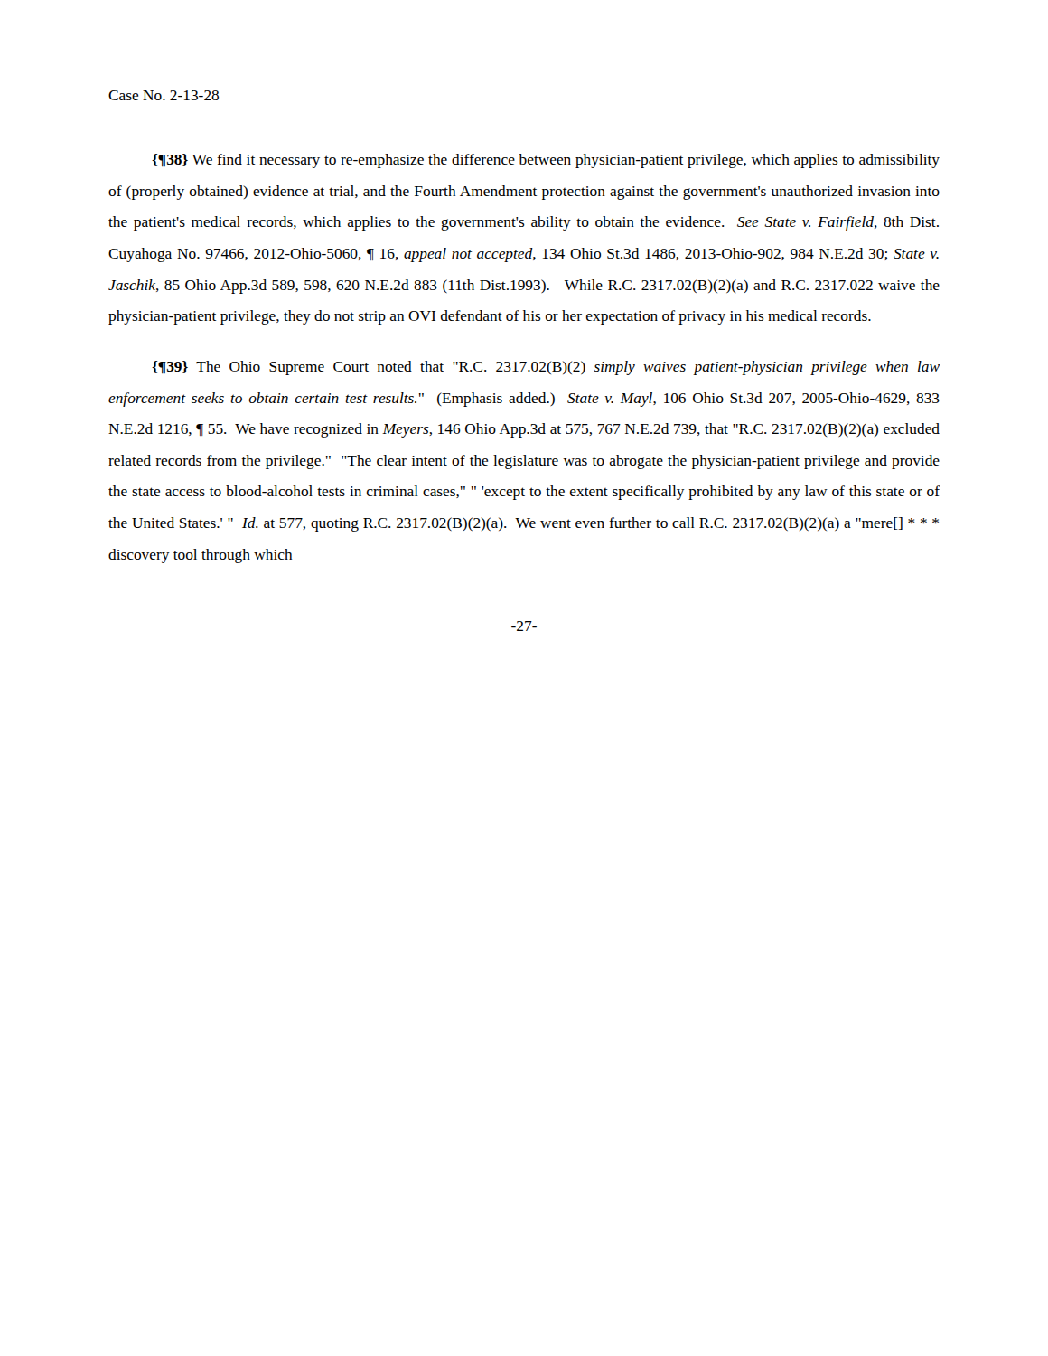Case No. 2-13-28
{¶38} We find it necessary to re-emphasize the difference between physician-patient privilege, which applies to admissibility of (properly obtained) evidence at trial, and the Fourth Amendment protection against the government's unauthorized invasion into the patient's medical records, which applies to the government's ability to obtain the evidence. See State v. Fairfield, 8th Dist. Cuyahoga No. 97466, 2012-Ohio-5060, ¶ 16, appeal not accepted, 134 Ohio St.3d 1486, 2013-Ohio-902, 984 N.E.2d 30; State v. Jaschik, 85 Ohio App.3d 589, 598, 620 N.E.2d 883 (11th Dist.1993). While R.C. 2317.02(B)(2)(a) and R.C. 2317.022 waive the physician-patient privilege, they do not strip an OVI defendant of his or her expectation of privacy in his medical records.
{¶39} The Ohio Supreme Court noted that "R.C. 2317.02(B)(2) simply waives patient-physician privilege when law enforcement seeks to obtain certain test results." (Emphasis added.) State v. Mayl, 106 Ohio St.3d 207, 2005-Ohio-4629, 833 N.E.2d 1216, ¶ 55. We have recognized in Meyers, 146 Ohio App.3d at 575, 767 N.E.2d 739, that "R.C. 2317.02(B)(2)(a) excluded related records from the privilege." "The clear intent of the legislature was to abrogate the physician-patient privilege and provide the state access to blood-alcohol tests in criminal cases," " 'except to the extent specifically prohibited by any law of this state or of the United States.' " Id. at 577, quoting R.C. 2317.02(B)(2)(a). We went even further to call R.C. 2317.02(B)(2)(a) a "mere[] * * * discovery tool through which
-27-